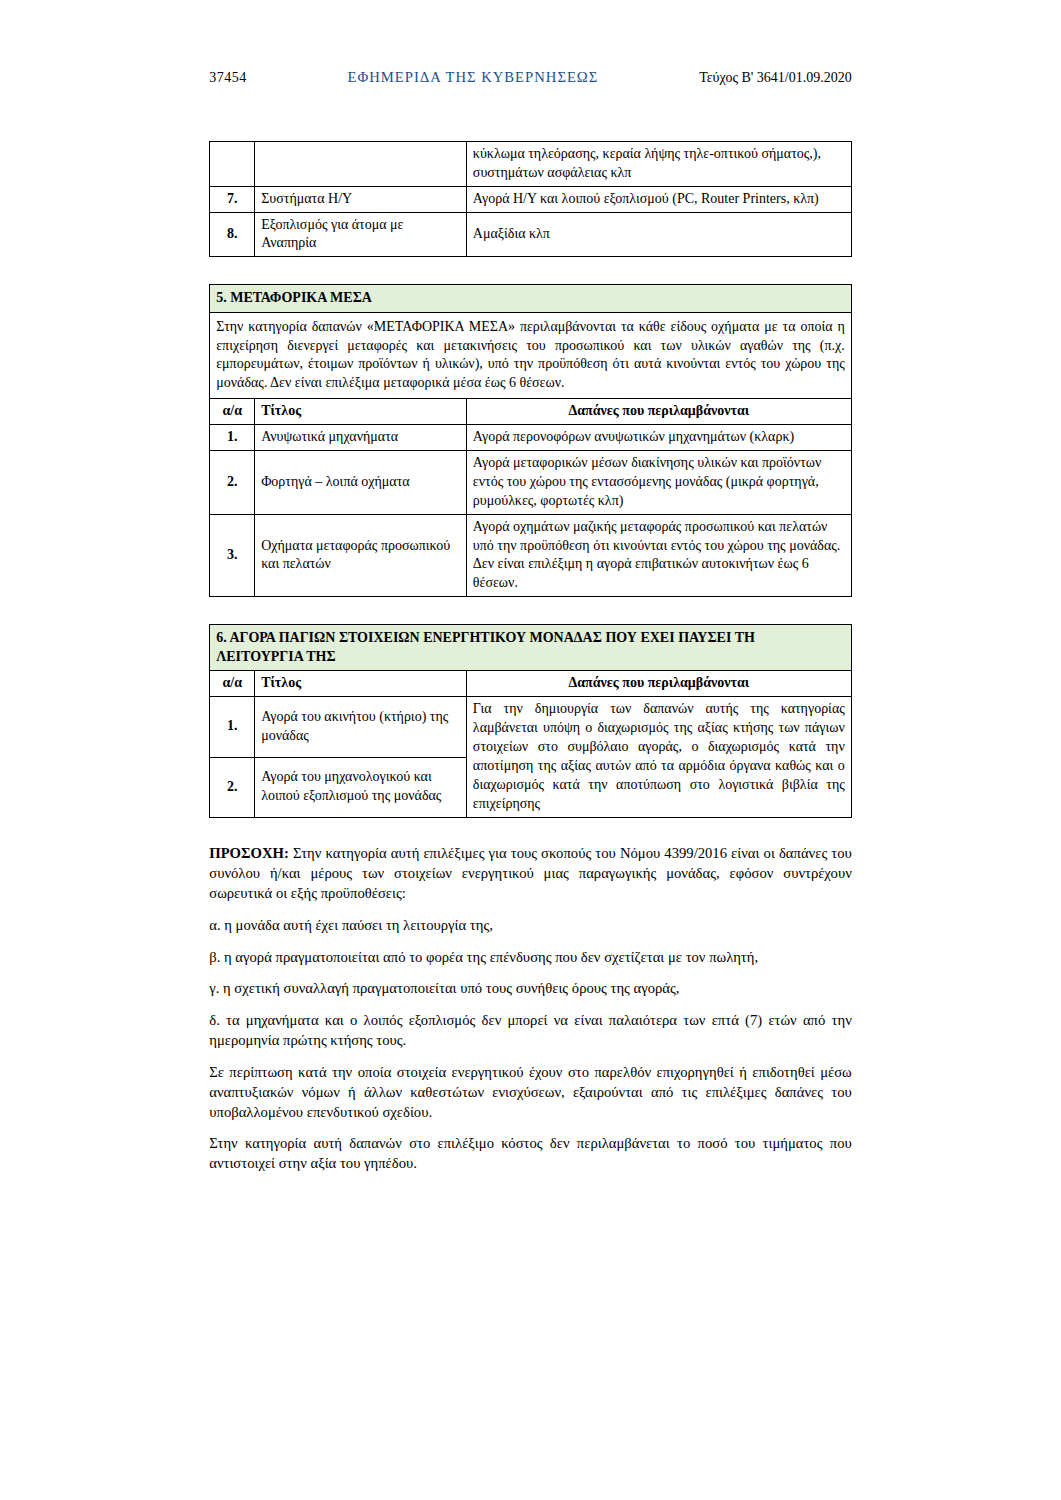37454 ΕΦΗΜΕΡΙΔΑ ΤΗΣ ΚΥΒΕΡΝΗΣΕΩΣ Τεύχος Β' 3641/01.09.2020
| | | κύκλωμα τηλεόρασης, κεραία λήψης τηλε-οπτικού σήματος,), συστημάτων ασφάλειας κλπ |
| 7. | Συστήματα Η/Υ | Αγορά Η/Υ και λοιπού εξοπλισμού (PC, Router Printers, κλπ) |
| 8. | Εξοπλισμός για άτομα με Αναπηρία | Αμαξίδια κλπ |
| 5. ΜΕΤΑΦΟΡΙΚΑ ΜΕΣΑ |
| Στην κατηγορία δαπανών «ΜΕΤΑΦΟΡΙΚΑ ΜΕΣΑ» περιλαμβάνονται τα κάθε είδους οχήματα με τα οποία η επιχείρηση διενεργεί μεταφορές και μετακινήσεις του προσωπικού και των υλικών αγαθών της (π.χ. εμπορευμάτων, έτοιμων προϊόντων ή υλικών), υπό την προϋπόθεση ότι αυτά κινούνται εντός του χώρου της μονάδας. Δεν είναι επιλέξιμα μεταφορικά μέσα έως 6 θέσεων. |
| α/α | Τίτλος | Δαπάνες που περιλαμβάνονται |
| 1. | Ανυψωτικά μηχανήματα | Αγορά περονοφόρων ανυψωτικών μηχανημάτων (κλαρκ) |
| 2. | Φορτηγά – λοιπά οχήματα | Αγορά μεταφορικών μέσων διακίνησης υλικών και προϊόντων εντός του χώρου της εντασσόμενης μονάδας (μικρά φορτηγά, ρυμούλκες, φορτωτές κλπ) |
| 3. | Οχήματα μεταφοράς προσωπικού και πελατών | Αγορά οχημάτων μαζικής μεταφοράς προσωπικού και πελατών υπό την προϋπόθεση ότι κινούνται εντός του χώρου της μονάδας. Δεν είναι επιλέξιμη η αγορά επιβατικών αυτοκινήτων έως 6 θέσεων. |
| 6. ΑΓΟΡΑ ΠΑΓΙΩΝ ΣΤΟΙΧΕΙΩΝ ΕΝΕΡΓΗΤΙΚΟΥ ΜΟΝΑΔΑΣ ΠΟΥ ΕΧΕΙ ΠΑΥΣΕΙ ΤΗ ΛΕΙΤΟΥΡΓΙΑ ΤΗΣ |
| α/α | Τίτλος | Δαπάνες που περιλαμβάνονται |
| 1. | Αγορά του ακινήτου (κτήριο) της μονάδας | Για την δημιουργία των δαπανών αυτής της κατηγορίας λαμβάνεται υπόψη ο διαχωρισμός της αξίας κτήσης των πάγιων στοιχείων στο συμβόλαιο αγοράς, ο διαχωρισμός κατά την αποτίμηση της αξίας αυτών από τα αρμόδια όργανα καθώς και ο διαχωρισμός κατά την αποτύπωση στο λογιστικά βιβλία της επιχείρησης |
| 2. | Αγορά του μηχανολογικού και λοιπού εξοπλισμού της μονάδας |
ΠΡΟΣΟΧΗ: Στην κατηγορία αυτή επιλέξιμες για τους σκοπούς του Νόμου 4399/2016 είναι οι δαπάνες του συνόλου ή/και μέρους των στοιχείων ενεργητικού μιας παραγωγικής μονάδας, εφόσον συντρέχουν σωρευτικά οι εξής προϋποθέσεις:
α. η μονάδα αυτή έχει παύσει τη λειτουργία της,
β. η αγορά πραγματοποιείται από το φορέα της επένδυσης που δεν σχετίζεται με τον πωλητή,
γ. η σχετική συναλλαγή πραγματοποιείται υπό τους συνήθεις όρους της αγοράς,
δ. τα μηχανήματα και ο λοιπός εξοπλισμός δεν μπορεί να είναι παλαιότερα των επτά (7) ετών από την ημερομηνία πρώτης κτήσης τους.
Σε περίπτωση κατά την οποία στοιχεία ενεργητικού έχουν στο παρελθόν επιχορηγηθεί ή επιδοτηθεί μέσω αναπτυξιακών νόμων ή άλλων καθεστώτων ενισχύσεων, εξαιρούνται από τις επιλέξιμες δαπάνες του υποβαλλομένου επενδυτικού σχεδίου.
Στην κατηγορία αυτή δαπανών στο επιλέξιμο κόστος δεν περιλαμβάνεται το ποσό του τιμήματος που αντιστοιχεί στην αξία του γηπέδου.